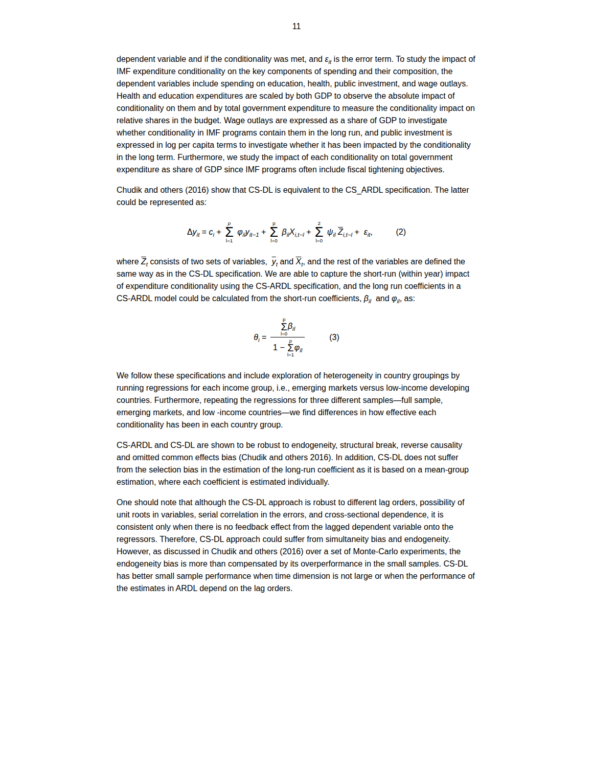11
dependent variable and if the conditionality was met, and εit is the error term. To study the impact of IMF expenditure conditionality on the key components of spending and their composition, the dependent variables include spending on education, health, public investment, and wage outlays. Health and education expenditures are scaled by both GDP to observe the absolute impact of conditionality on them and by total government expenditure to measure the conditionality impact on relative shares in the budget. Wage outlays are expressed as a share of GDP to investigate whether conditionality in IMF programs contain them in the long run, and public investment is expressed in log per capita terms to investigate whether it has been impacted by the conditionality in the long term. Furthermore, we study the impact of each conditionality on total government expenditure as share of GDP since IMF programs often include fiscal tightening objectives.
Chudik and others (2016) show that CS-DL is equivalent to the CS_ARDL specification. The latter could be represented as:
Δyit = ci + pΣl=1 φil yit−1 + pΣl=0 βil Xi,t−l + 2 Σl=0 ψil Zi,t−l + εit, (2)
where Zt consists of two sets of variables, yt and Xt, and the rest of the variables are defined the same way as in the CS-DL specification. We are able to capture the short-run (within year) impact of expenditure conditionality using the CS-ARDL specification, and the long run coefficients in a CS-ARDL model could be calculated from the short-run coefficients, βil and φil, as:
θi = pΣl=0 βil 1 − pΣl=1 φil (3)
We follow these specifications and include exploration of heterogeneity in country groupings by running regressions for each income group, i.e., emerging markets versus low-income developing countries. Furthermore, repeating the regressions for three different samples—full sample, emerging markets, and low -income countries—we find differences in how effective each conditionality has been in each country group.
CS-ARDL and CS-DL are shown to be robust to endogeneity, structural break, reverse causality and omitted common effects bias (Chudik and others 2016). In addition, CS-DL does not suffer from the selection bias in the estimation of the long-run coefficient as it is based on a mean-group estimation, where each coefficient is estimated individually.
One should note that although the CS-DL approach is robust to different lag orders, possibility of unit roots in variables, serial correlation in the errors, and cross-sectional dependence, it is consistent only when there is no feedback effect from the lagged dependent variable onto the regressors. Therefore, CS-DL approach could suffer from simultaneity bias and endogeneity. However, as discussed in Chudik and others (2016) over a set of Monte-Carlo experiments, the endogeneity bias is more than compensated by its overperformance in the small samples. CS-DL has better small sample performance when time dimension is not large or when the performance of the estimates in ARDL depend on the lag orders.